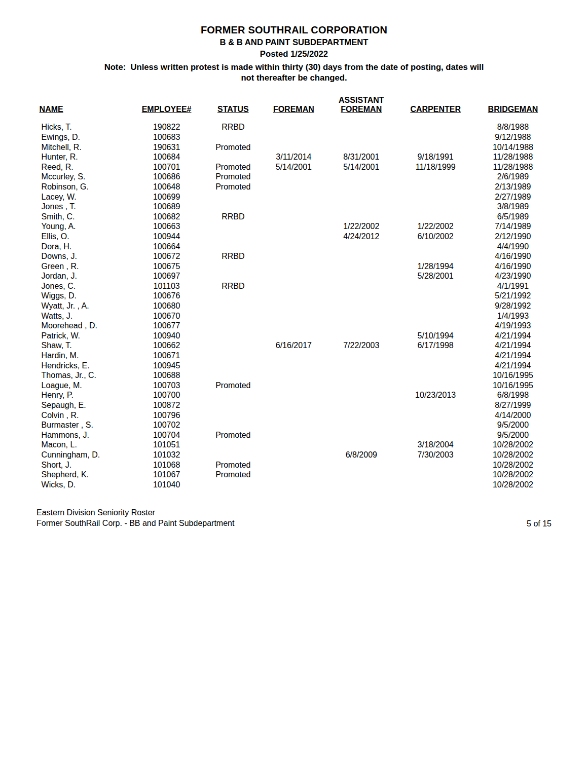FORMER SOUTHRAIL CORPORATION
B & B AND PAINT SUBDEPARTMENT
Posted 1/25/2022
Note: Unless written protest is made within thirty (30) days from the date of posting, dates will not thereafter be changed.
| | | | | ASSISTANT | | |
| --- | --- | --- | --- | --- | --- | --- |
| NAME | EMPLOYEE# | STATUS | FOREMAN | FOREMAN | CARPENTER | BRIDGEMAN |
| Hicks, T. | 190822 | RRBD | | | | 8/8/1988 |
| Ewings, D. | 100683 | | | | | 9/12/1988 |
| Mitchell, R. | 190631 | Promoted | | | | 10/14/1988 |
| Hunter, R. | 100684 | | 3/11/2014 | 8/31/2001 | 9/18/1991 | 11/28/1988 |
| Reed, R. | 100701 | Promoted | 5/14/2001 | 5/14/2001 | 11/18/1999 | 11/28/1988 |
| Mccurley, S. | 100686 | Promoted | | | | 2/6/1989 |
| Robinson, G. | 100648 | Promoted | | | | 2/13/1989 |
| Lacey, W. | 100699 | | | | | 2/27/1989 |
| Jones , T. | 100689 | | | | | 3/8/1989 |
| Smith, C. | 100682 | RRBD | | | | 6/5/1989 |
| Young, A. | 100663 | | | 1/22/2002 | 1/22/2002 | 7/14/1989 |
| Ellis, O. | 100944 | | | 4/24/2012 | 6/10/2002 | 2/12/1990 |
| Dora, H. | 100664 | | | | | 4/4/1990 |
| Downs, J. | 100672 | RRBD | | | | 4/16/1990 |
| Green , R. | 100675 | | | | 1/28/1994 | 4/16/1990 |
| Jordan, J. | 100697 | | | | 5/28/2001 | 4/23/1990 |
| Jones, C. | 101103 | RRBD | | | | 4/1/1991 |
| Wiggs, D. | 100676 | | | | | 5/21/1992 |
| Wyatt, Jr. , A. | 100680 | | | | | 9/28/1992 |
| Watts, J. | 100670 | | | | | 1/4/1993 |
| Moorehead , D. | 100677 | | | | | 4/19/1993 |
| Patrick, W. | 100940 | | | | 5/10/1994 | 4/21/1994 |
| Shaw, T. | 100662 | | 6/16/2017 | 7/22/2003 | 6/17/1998 | 4/21/1994 |
| Hardin, M. | 100671 | | | | | 4/21/1994 |
| Hendricks, E. | 100945 | | | | | 4/21/1994 |
| Thomas, Jr., C. | 100688 | | | | | 10/16/1995 |
| Loague, M. | 100703 | Promoted | | | | 10/16/1995 |
| Henry, P. | 100700 | | | | 10/23/2013 | 6/8/1998 |
| Sepaugh, E. | 100872 | | | | | 8/27/1999 |
| Colvin , R. | 100796 | | | | | 4/14/2000 |
| Burmaster , S. | 100702 | | | | | 9/5/2000 |
| Hammons, J. | 100704 | Promoted | | | | 9/5/2000 |
| Macon, L. | 101051 | | | | 3/18/2004 | 10/28/2002 |
| Cunningham, D. | 101032 | | | 6/8/2009 | 7/30/2003 | 10/28/2002 |
| Short, J. | 101068 | Promoted | | | | 10/28/2002 |
| Shepherd, K. | 101067 | Promoted | | | | 10/28/2002 |
| Wicks, D. | 101040 | | | | | 10/28/2002 |
Eastern Division Seniority Roster
Former SouthRail Corp. - BB and Paint Subdepartment
5 of 15